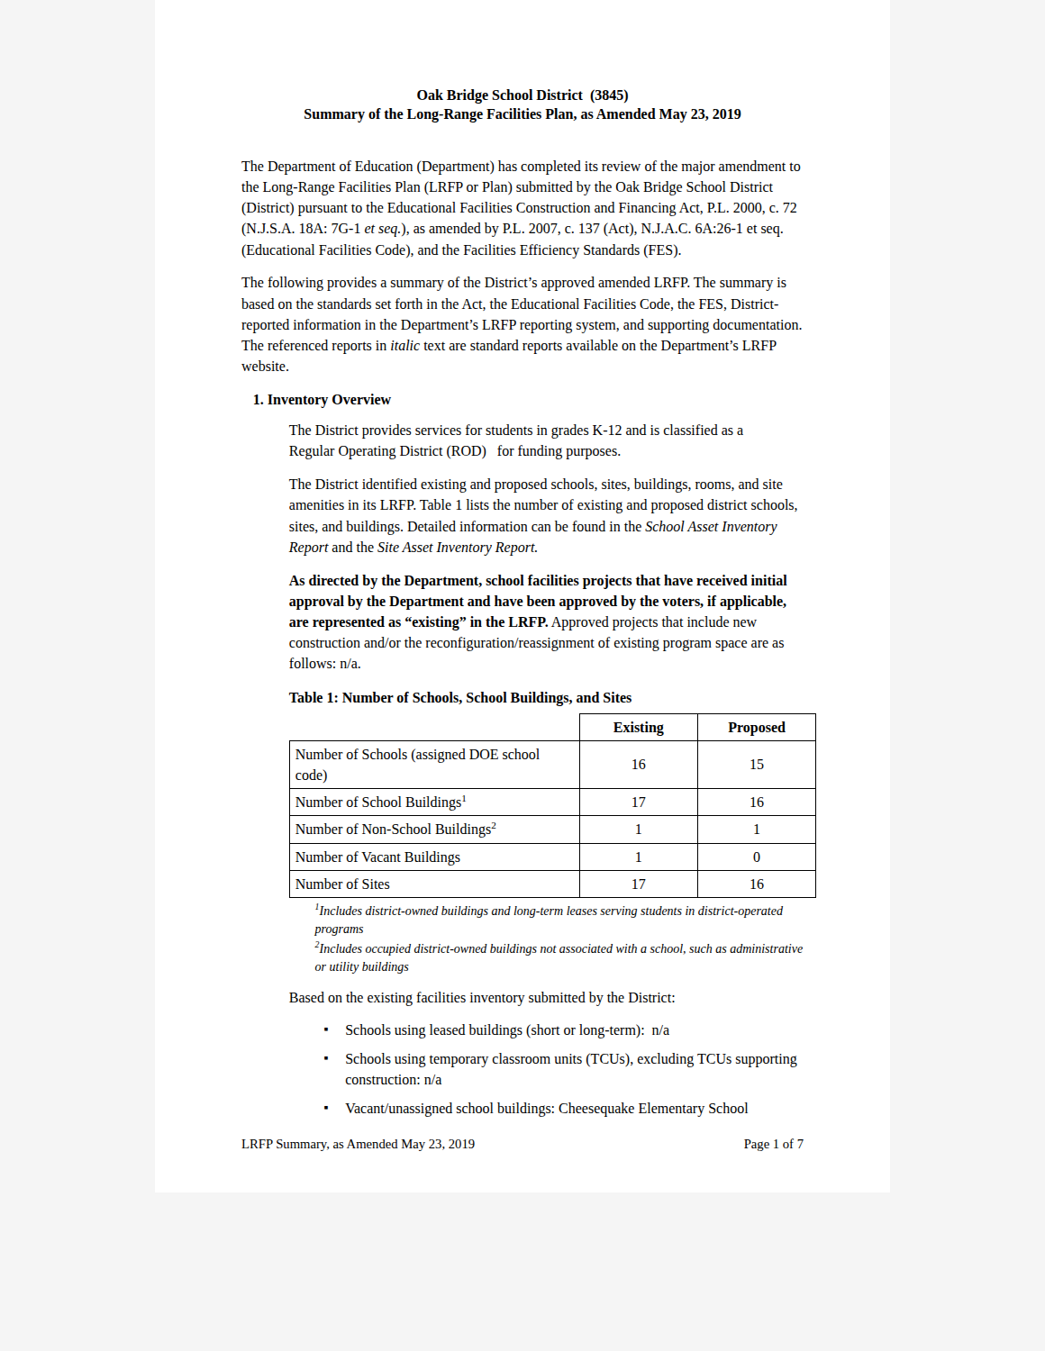Oak Bridge School District (3845)Summary of the Long-Range Facilities Plan, as Amended May 23, 2019
The Department of Education (Department) has completed its review of the major amendment to the Long-Range Facilities Plan (LRFP or Plan) submitted by the Oak Bridge School District (District) pursuant to the Educational Facilities Construction and Financing Act, P.L. 2000, c. 72 (N.J.S.A. 18A: 7G-1 et seq.), as amended by P.L. 2007, c. 137 (Act), N.J.A.C. 6A:26-1 et seq. (Educational Facilities Code), and the Facilities Efficiency Standards (FES).
The following provides a summary of the District’s approved amended LRFP. The summary is based on the standards set forth in the Act, the Educational Facilities Code, the FES, District-reported information in the Department’s LRFP reporting system, and supporting documentation. The referenced reports in italic text are standard reports available on the Department’s LRFP website.
Inventory Overview
The District provides services for students in grades K-12 and is classified as a
Regular Operating District (ROD) for funding purposes.
The District identified existing and proposed schools, sites, buildings, rooms, and site amenities in its LRFP. Table 1 lists the number of existing and proposed district schools, sites, and buildings. Detailed information can be found in the School Asset Inventory Report and the Site Asset Inventory Report.
As directed by the Department, school facilities projects that have received initial approval by the Department and have been approved by the voters, if applicable, are represented as “existing” in the LRFP. Approved projects that include new construction and/or the reconfiguration/reassignment of existing program space are as follows: n/a.
Table 1: Number of Schools, School Buildings, and Sites
| | Existing | Proposed |
| --- | --- | --- |
| Number of Schools (assigned DOE school code) | 16 | 15 |
| Number of School Buildings 1 | 17 | 16 |
| Number of Non-School Buildings 2 | 1 | 1 |
| Number of Vacant Buildings | 1 | 0 |
| Number of Sites | 17 | 16 |
1Includes district-owned buildings and long-term leases serving students in district-operated programs
2Includes occupied district-owned buildings not associated with a school, such as administrative or utility buildings
Based on the existing facilities inventory submitted by the District:
Schools using leased buildings (short or long-term): n/a
Schools using temporary classroom units (TCUs), excluding TCUs supporting construction: n/a
Vacant/unassigned school buildings: Cheesequake Elementary School
LRFP Summary, as Amended May 23, 2019 Page 1 of 7